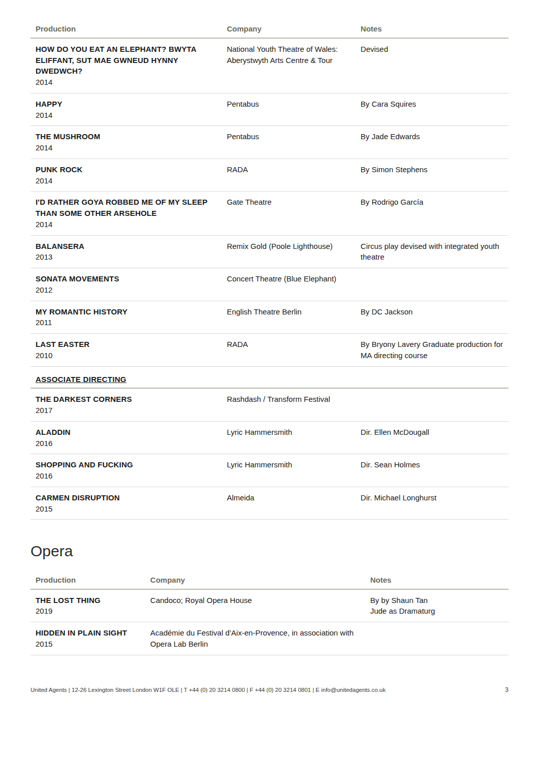| Production | Company | Notes |
| --- | --- | --- |
| HOW DO YOU EAT AN ELEPHANT? BWYTA ELIFFANT, SUT MAE GWNEUD HYNNY DWEDWCH? 2014 | National Youth Theatre of Wales: Aberystwyth Arts Centre & Tour | Devised |
| HAPPY 2014 | Pentabus | By Cara Squires |
| THE MUSHROOM 2014 | Pentabus | By Jade Edwards |
| PUNK ROCK 2014 | RADA | By Simon Stephens |
| I'D RATHER GOYA ROBBED ME OF MY SLEEP THAN SOME OTHER ARSEHOLE 2014 | Gate Theatre | By Rodrigo García |
| BALANSERA 2013 | Remix Gold (Poole Lighthouse) | Circus play devised with integrated youth theatre |
| SONATA MOVEMENTS 2012 | Concert Theatre (Blue Elephant) | |
| MY ROMANTIC HISTORY 2011 | English Theatre Berlin | By DC Jackson |
| LAST EASTER 2010 | RADA | By Bryony Lavery Graduate production for MA directing course |
| ASSOCIATE DIRECTING |
| THE DARKEST CORNERS 2017 | Rashdash / Transform Festival | |
| ALADDIN 2016 | Lyric Hammersmith | Dir. Ellen McDougall |
| SHOPPING AND FUCKING 2016 | Lyric Hammersmith | Dir. Sean Holmes |
| CARMEN DISRUPTION 2015 | Almeida | Dir. Michael Longhurst |
Opera
| Production | Company | Notes |
| --- | --- | --- |
| THE LOST THING 2019 | Candoco; Royal Opera House | By by Shaun Tan Jude as Dramaturg |
| HIDDEN IN PLAIN SIGHT 2015 | Académie du Festival d’Aix-en-Provence, in association with Opera Lab Berlin | |
United Agents | 12-26 Lexington Street London W1F OLE | T +44 (0) 20 3214 0800 | F +44 (0) 20 3214 0801 | E info@unitedagents.co.uk 3